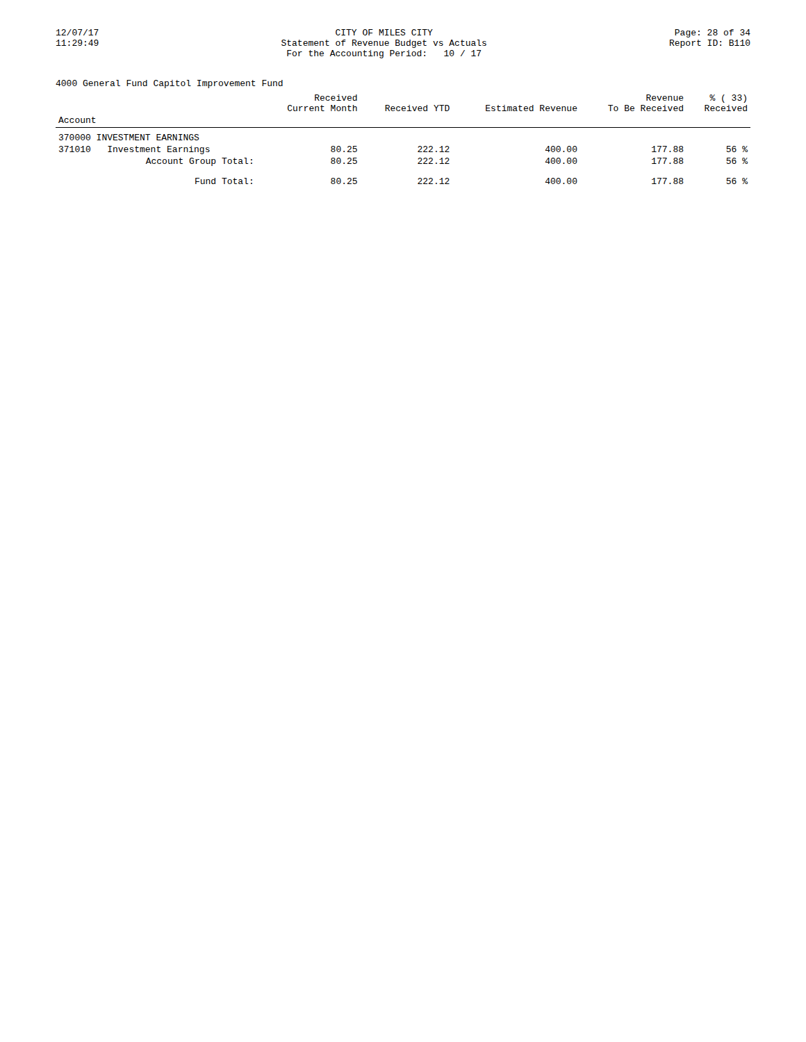12/07/17 11:29:49
CITY OF MILES CITY
Statement of Revenue Budget vs Actuals
For the Accounting Period: 10 / 17
Page: 28 of 34 Report ID: B110
4000 General Fund Capitol Improvement Fund
| | Received Current Month | Received YTD | Estimated Revenue | Revenue To Be Received | % ( 33) Received |
| --- | --- | --- | --- | --- | --- |
| Account | | | | | |
| 370000 INVESTMENT EARNINGS |
| 371010 Investment Earnings | 80.25 | 222.12 | 400.00 | 177.88 | 56 % |
| Account Group Total: | 80.25 | 222.12 | 400.00 | 177.88 | 56 % |
| Fund Total: | 80.25 | 222.12 | 400.00 | 177.88 | 56 % |